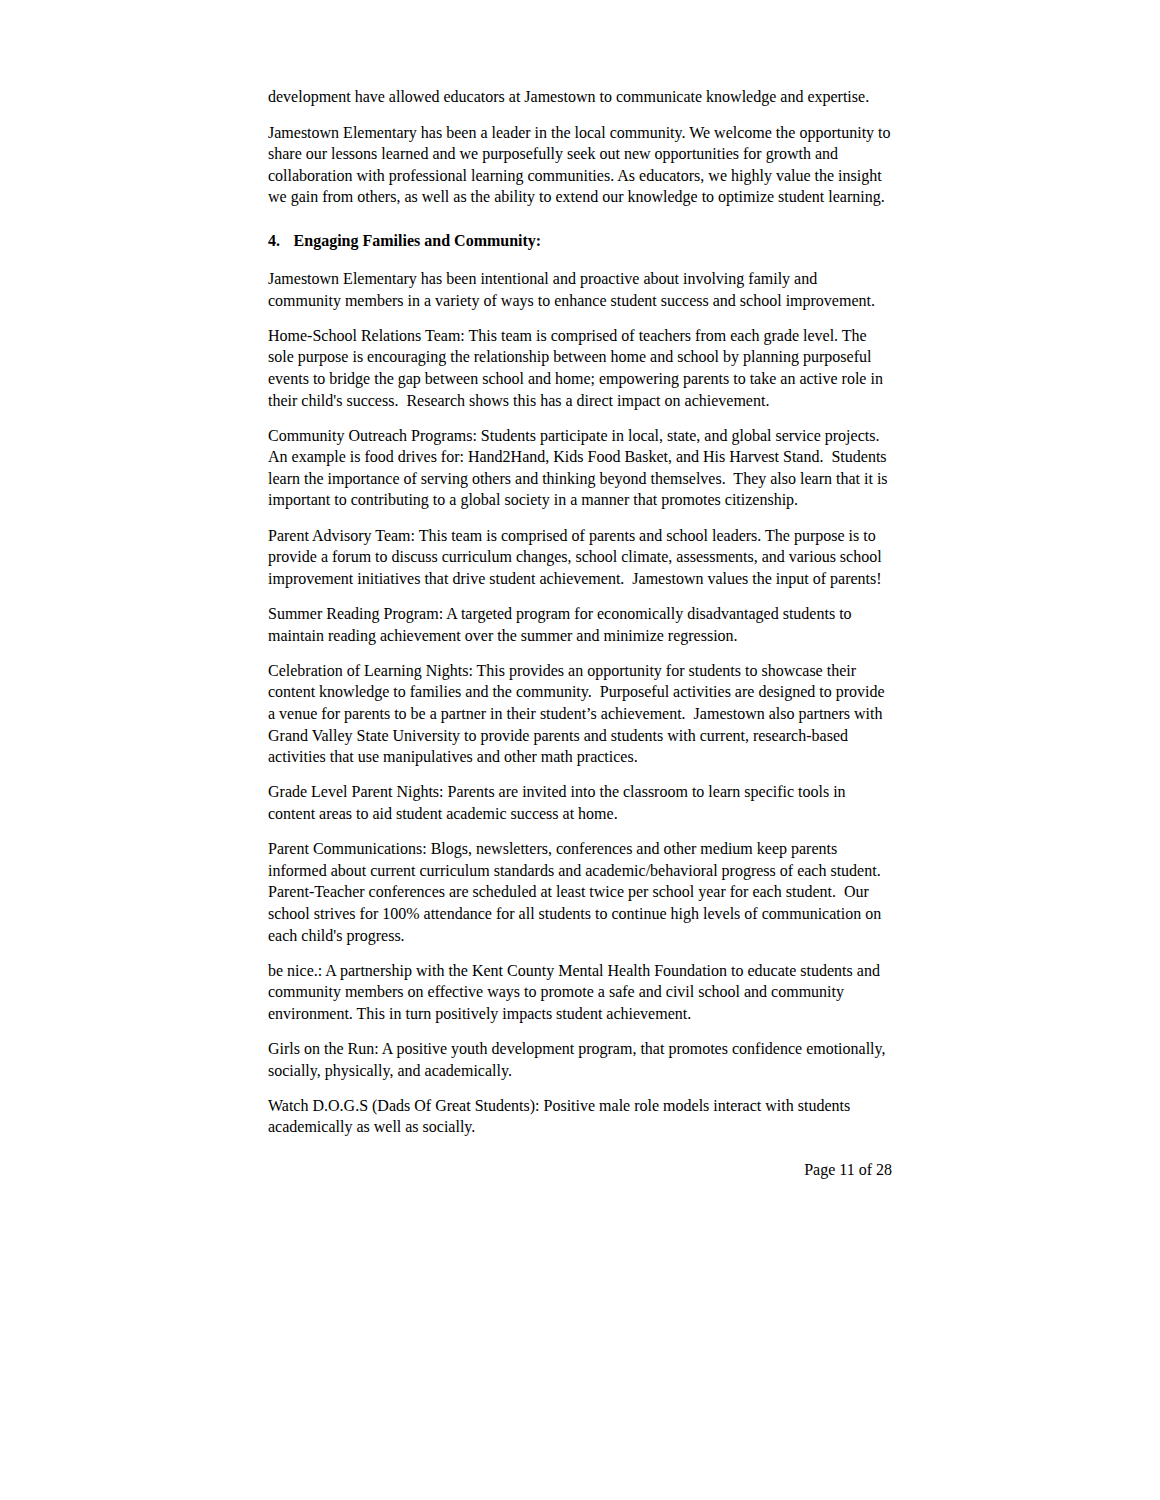development have allowed educators at Jamestown to communicate knowledge and expertise.
Jamestown Elementary has been a leader in the local community. We welcome the opportunity to share our lessons learned and we purposefully seek out new opportunities for growth and collaboration with professional learning communities. As educators, we highly value the insight we gain from others, as well as the ability to extend our knowledge to optimize student learning.
4. Engaging Families and Community:
Jamestown Elementary has been intentional and proactive about involving family and community members in a variety of ways to enhance student success and school improvement.
Home-School Relations Team: This team is comprised of teachers from each grade level. The sole purpose is encouraging the relationship between home and school by planning purposeful events to bridge the gap between school and home; empowering parents to take an active role in their child's success. Research shows this has a direct impact on achievement.
Community Outreach Programs: Students participate in local, state, and global service projects. An example is food drives for: Hand2Hand, Kids Food Basket, and His Harvest Stand. Students learn the importance of serving others and thinking beyond themselves. They also learn that it is important to contributing to a global society in a manner that promotes citizenship.
Parent Advisory Team: This team is comprised of parents and school leaders. The purpose is to provide a forum to discuss curriculum changes, school climate, assessments, and various school improvement initiatives that drive student achievement. Jamestown values the input of parents!
Summer Reading Program: A targeted program for economically disadvantaged students to maintain reading achievement over the summer and minimize regression.
Celebration of Learning Nights: This provides an opportunity for students to showcase their content knowledge to families and the community. Purposeful activities are designed to provide a venue for parents to be a partner in their student’s achievement. Jamestown also partners with Grand Valley State University to provide parents and students with current, research-based activities that use manipulatives and other math practices.
Grade Level Parent Nights: Parents are invited into the classroom to learn specific tools in content areas to aid student academic success at home.
Parent Communications: Blogs, newsletters, conferences and other medium keep parents informed about current curriculum standards and academic/behavioral progress of each student. Parent-Teacher conferences are scheduled at least twice per school year for each student. Our school strives for 100% attendance for all students to continue high levels of communication on each child's progress.
be nice.: A partnership with the Kent County Mental Health Foundation to educate students and community members on effective ways to promote a safe and civil school and community environment. This in turn positively impacts student achievement.
Girls on the Run: A positive youth development program, that promotes confidence emotionally, socially, physically, and academically.
Watch D.O.G.S (Dads Of Great Students): Positive male role models interact with students academically as well as socially.
Page 11 of 28